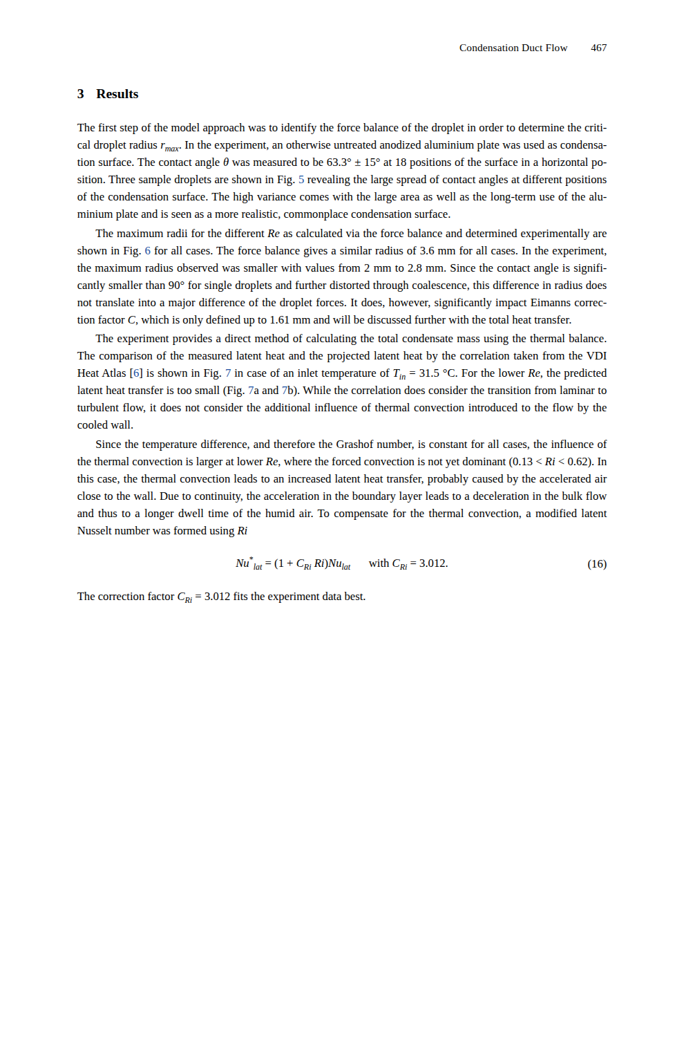Condensation Duct Flow 467
3 Results
The first step of the model approach was to identify the force balance of the droplet in order to determine the critical droplet radius rmax. In the experiment, an otherwise untreated anodized aluminium plate was used as condensation surface. The contact angle θ was measured to be 63.3° ± 15° at 18 positions of the surface in a horizontal position. Three sample droplets are shown in Fig. 5 revealing the large spread of contact angles at different positions of the condensation surface. The high variance comes with the large area as well as the long-term use of the aluminium plate and is seen as a more realistic, commonplace condensation surface.
The maximum radii for the different Re as calculated via the force balance and determined experimentally are shown in Fig. 6 for all cases. The force balance gives a similar radius of 3.6 mm for all cases. In the experiment, the maximum radius observed was smaller with values from 2 mm to 2.8 mm. Since the contact angle is significantly smaller than 90° for single droplets and further distorted through coalescence, this difference in radius does not translate into a major difference of the droplet forces. It does, however, significantly impact Eimanns correction factor C, which is only defined up to 1.61 mm and will be discussed further with the total heat transfer.
The experiment provides a direct method of calculating the total condensate mass using the thermal balance. The comparison of the measured latent heat and the projected latent heat by the correlation taken from the VDI Heat Atlas [6] is shown in Fig. 7 in case of an inlet temperature of Tin = 31.5 °C. For the lower Re, the predicted latent heat transfer is too small (Fig. 7a and 7b). While the correlation does consider the transition from laminar to turbulent flow, it does not consider the additional influence of thermal convection introduced to the flow by the cooled wall.
Since the temperature difference, and therefore the Grashof number, is constant for all cases, the influence of the thermal convection is larger at lower Re, where the forced convection is not yet dominant (0.13 < Ri < 0.62). In this case, the thermal convection leads to an increased latent heat transfer, probably caused by the accelerated air close to the wall. Due to continuity, the acceleration in the boundary layer leads to a deceleration in the bulk flow and thus to a longer dwell time of the humid air. To compensate for the thermal convection, a modified latent Nusselt number was formed using Ri
Nu*lat = (1 + CRi Ri)Nulat with CRi = 3.012. (16)
The correction factor CRi = 3.012 fits the experiment data best.